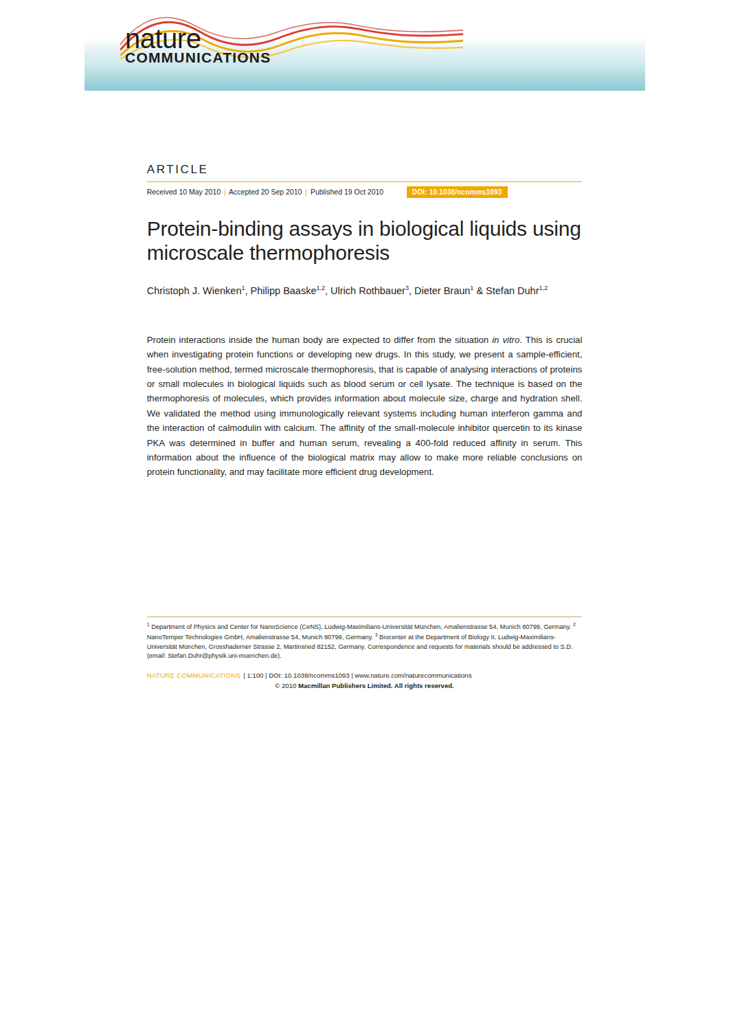nature
Communications
Article
Received 10 May 2010 | Accepted 20 Sep 2010 | Published 19 Oct 2010
DOI: 10.1038/ncomms1093
Protein-binding assays in biological liquids using microscale thermophoresis
Christoph J. Wienken1, Philipp Baaske1,2, Ulrich Rothbauer3, Dieter Braun1 & Stefan Duhr1,2
Protein interactions inside the human body are expected to differ from the situation in vitro. This is crucial when investigating protein functions or developing new drugs. In this study, we present a sample-efficient, free-solution method, termed microscale thermophoresis, that is capable of analysing interactions of proteins or small molecules in biological liquids such as blood serum or cell lysate. The technique is based on the thermophoresis of molecules, which provides information about molecule size, charge and hydration shell. We validated the method using immunologically relevant systems including human interferon gamma and the interaction of calmodulin with calcium. The affinity of the small-molecule inhibitor quercetin to its kinase PKA was determined in buffer and human serum, revealing a 400-fold reduced affinity in serum. This information about the influence of the biological matrix may allow to make more reliable conclusions on protein functionality, and may facilitate more efficient drug development.
1 Department of Physics and Center for NanoScience (CeNS), Ludwig-Maximilians-Universität München, Amalienstrasse 54, Munich 80799, Germany. 2 NanoTemper Technologies GmbH, Amalienstrasse 54, Munich 80799, Germany. 3 Biocenter at the Department of Biology II, Ludwig-Maximilians-Universität München, Grosshaderner Strasse 2, Martinsried 82152, Germany. Correspondence and requests for materials should be addressed to S.D. (email: Stefan.Duhr@physik.uni-muenchen.de).
NATURE COMMUNICATIONS | 1:100 | DOI: 10.1038/ncomms1093 | www.nature.com/naturecommunications
© 2010 Macmillan Publishers Limited. All rights reserved.